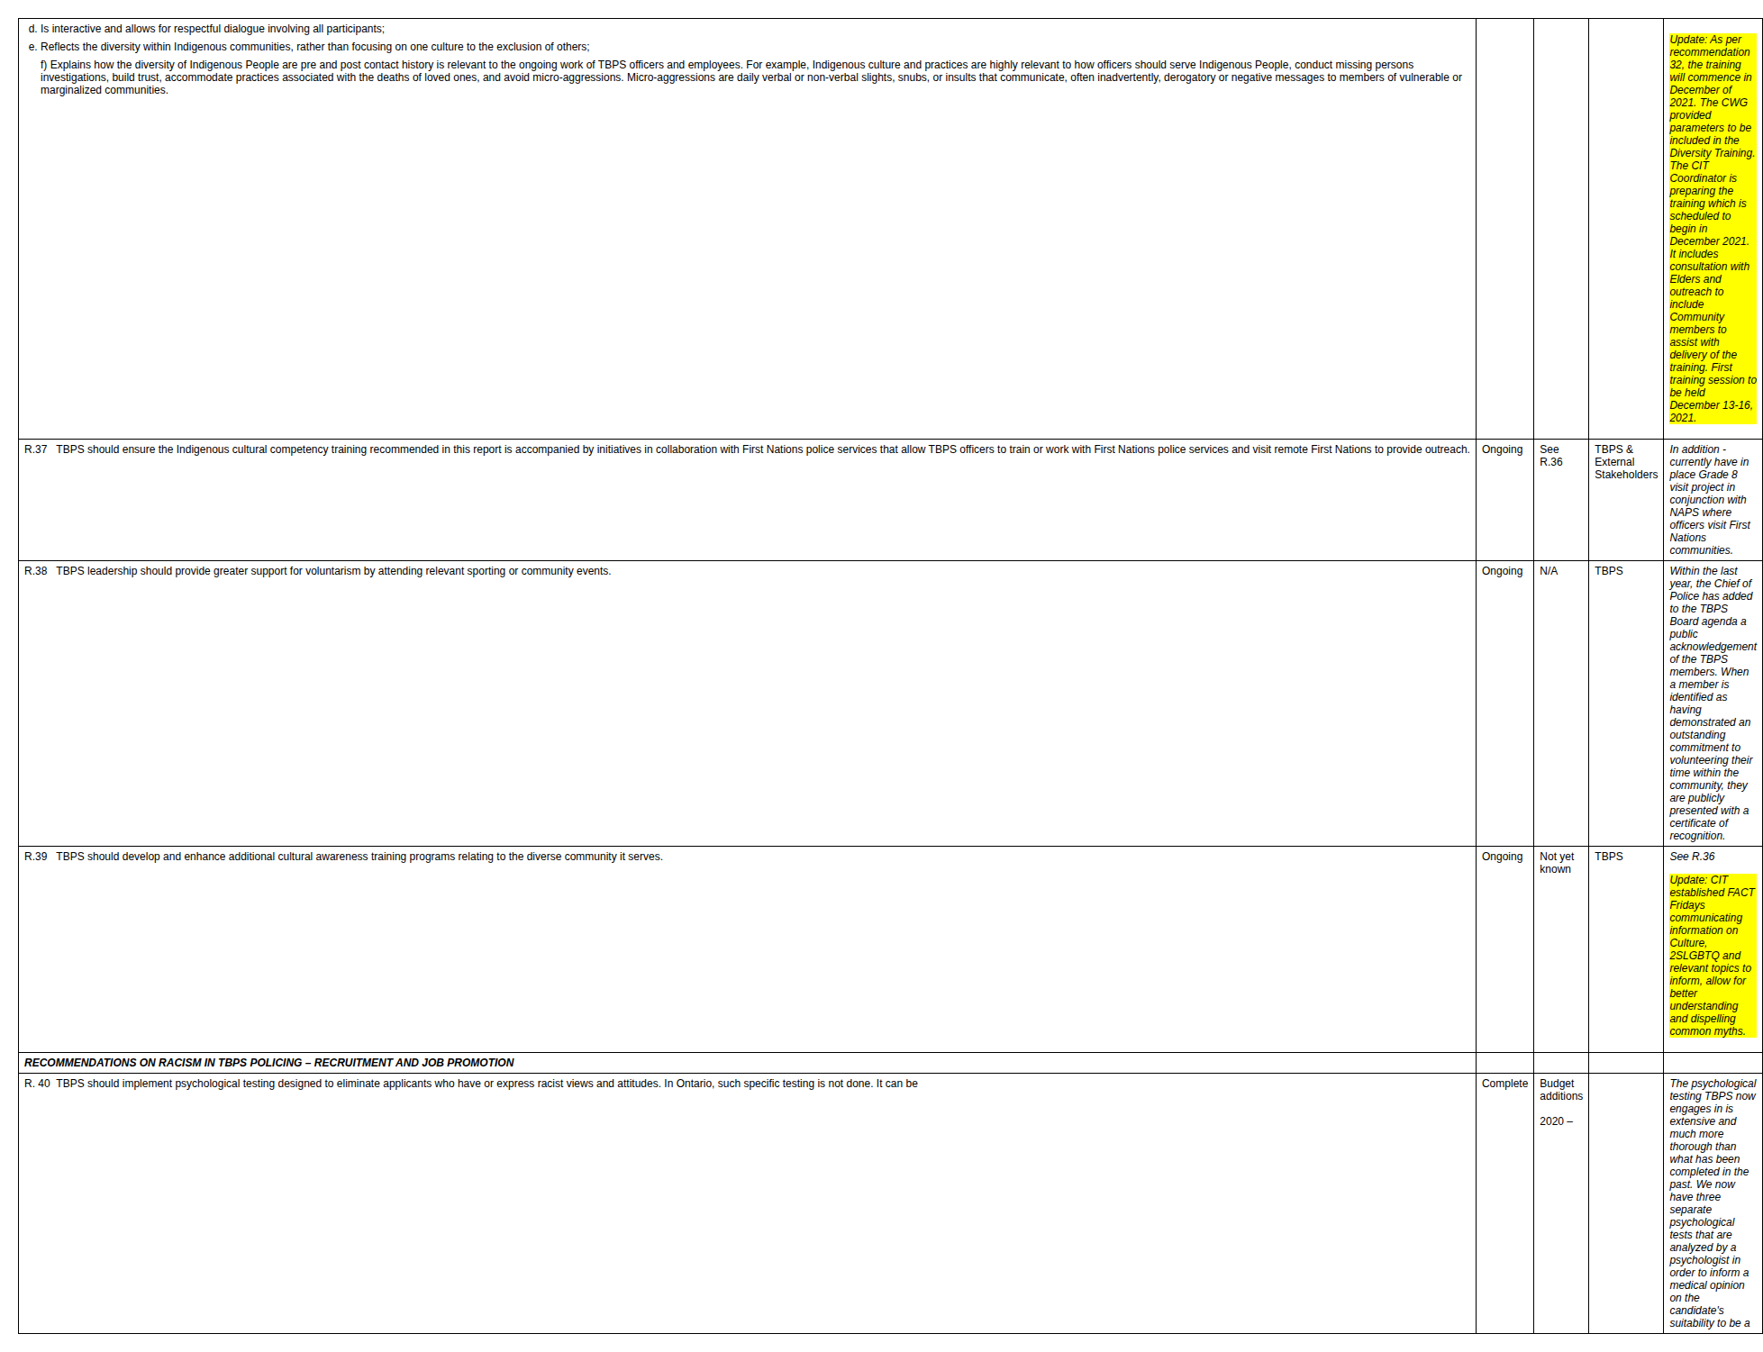| Is interactive and allows for respectful dialogue involving all participants; Reflects the diversity within Indigenous communities, rather than focusing on one culture to the exclusion of others; f) Explains how the diversity of Indigenous People are pre and post contact history is relevant to the ongoing work of TBPS officers and employees. For example, Indigenous culture and practices are highly relevant to how officers should serve Indigenous People, conduct missing persons investigations, build trust, accommodate practices associated with the deaths of loved ones, and avoid micro-aggressions. Micro-aggressions are daily verbal or non-verbal slights, snubs, or insults that communicate, often inadvertently, derogatory or negative messages to members of vulnerable or marginalized communities. | | | | Update: As per recommendation 32, the training will commence in December of 2021. The CWG provided parameters to be included in the Diversity Training. The CIT Coordinator is preparing the training which is scheduled to begin in December 2021. It includes consultation with Elders and outreach to include Community members to assist with delivery of the training. First training session to be held December 13-16, 2021. |
| R.37 TBPS should ensure the Indigenous cultural competency training recommended in this report is accompanied by initiatives in collaboration with First Nations police services that allow TBPS officers to train or work with First Nations police services and visit remote First Nations to provide outreach. | Ongoing | See R.36 | TBPS & External Stakeholders | In addition - currently have in place Grade 8 visit project in conjunction with NAPS where officers visit First Nations communities. |
| R.38 TBPS leadership should provide greater support for voluntarism by attending relevant sporting or community events. | Ongoing | N/A | TBPS | Within the last year, the Chief of Police has added to the TBPS Board agenda a public acknowledgement of the TBPS members. When a member is identified as having demonstrated an outstanding commitment to volunteering their time within the community, they are publicly presented with a certificate of recognition. |
| R.39 TBPS should develop and enhance additional cultural awareness training programs relating to the diverse community it serves. | Ongoing | Not yet known | TBPS | See R.36 Update: CIT established FACT Fridays communicating information on Culture, 2SLGBTQ and relevant topics to inform, allow for better understanding and dispelling common myths. |
| RECOMMENDATIONS ON RACISM IN TBPS POLICING – RECRUITMENT AND JOB PROMOTION | | | | |
| R. 40 TBPS should implement psychological testing designed to eliminate applicants who have or express racist views and attitudes. In Ontario, such specific testing is not done. It can be | Complete | Budget additions 2020 – | | The psychological testing TBPS now engages in is extensive and much more thorough than what has been completed in the past. We now have three separate psychological tests that are analyzed by a psychologist in order to inform a medical opinion on the candidate's suitability to be a |